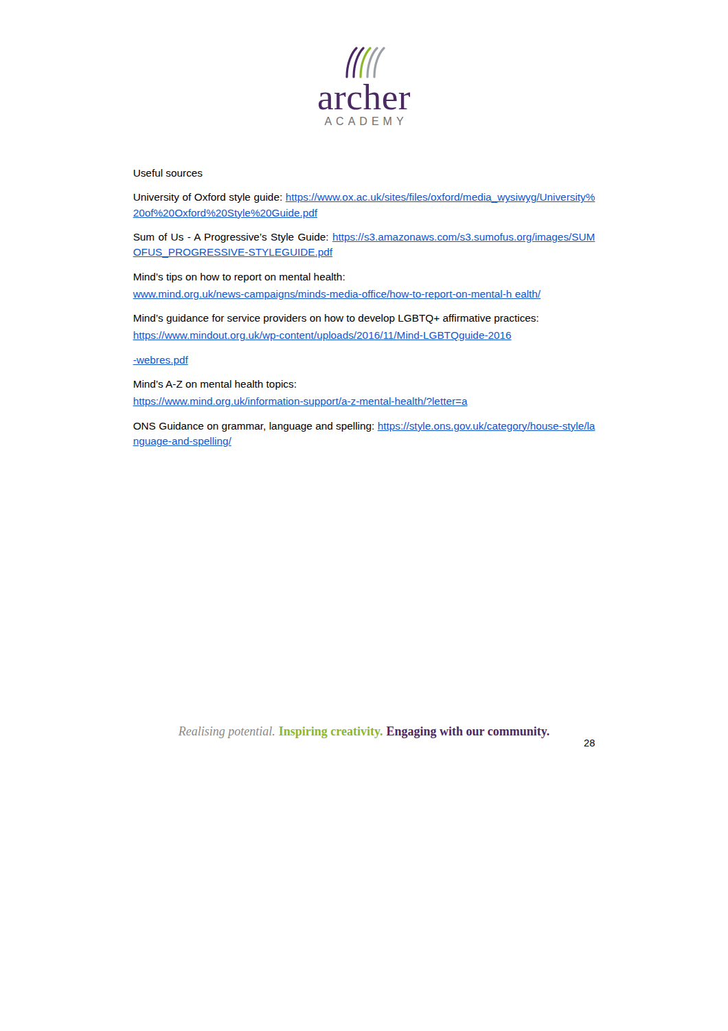archer
ACADEMY
Useful sources
University of Oxford style guide: https://www.ox.ac.uk/sites/files/oxford/media_wysiwyg/University%20of%20Oxford%20Style%20Guide.pdf
Sum of Us - A Progressive’s Style Guide: https://s3.amazonaws.com/s3.sumofus.org/images/SUMOFUS_PROGRESSIVE-STYLEGUIDE.pdf
Mind’s tips on how to report on mental health:
www.mind.org.uk/news-campaigns/minds-media-office/how-to-report-on-mental-h ealth/
Mind’s guidance for service providers on how to develop LGBTQ+ affirmative practices:
https://www.mindout.org.uk/wp-content/uploads/2016/11/Mind-LGBTQguide-2016
-webres.pdf
Mind’s A-Z on mental health topics:
https://www.mind.org.uk/information-support/a-z-mental-health/?letter=a
ONS Guidance on grammar, language and spelling: https://style.ons.gov.uk/category/house-style/language-and-spelling/
Realising potential. Inspiring creativity. Engaging with our community.
28